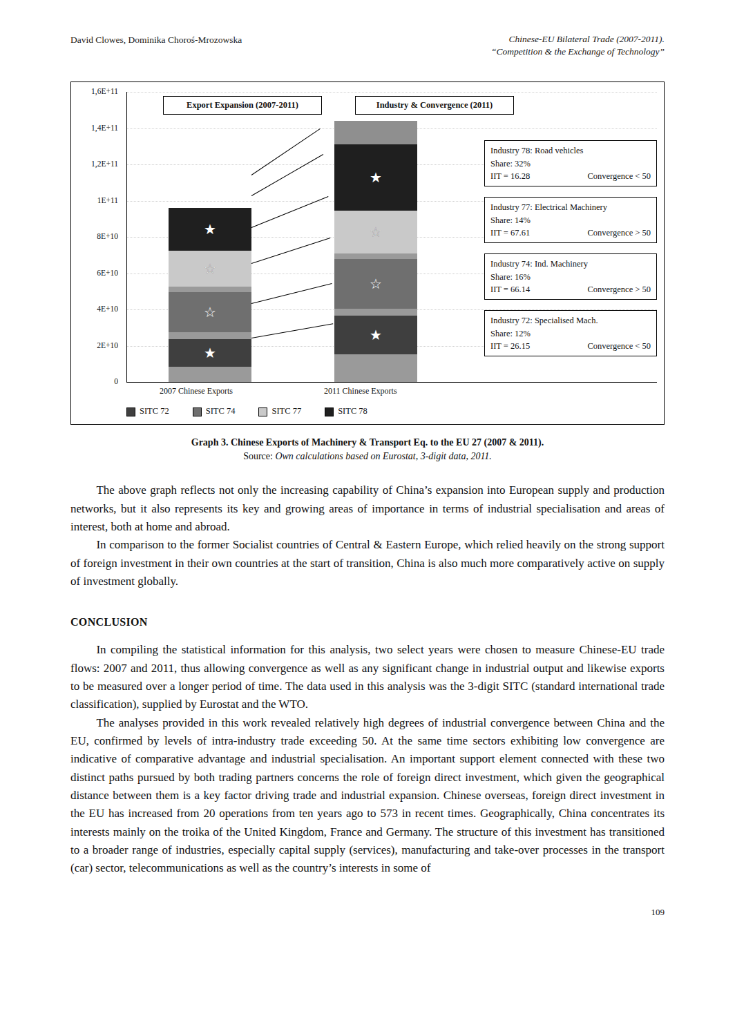David Clowes, Dominika Choroś-Mrozowska
Chinese-EU Bilateral Trade (2007-2011).
“Competition & the Exchange of Technology”
1,6E+11
1,4E+11
1,2E+11
1E+11
8E+10
6E+10
4E+10
2E+10
0
★
☆
☆
★
★
☆
☆
★
Export Expansion (2007-2011)
Industry & Convergence (2011)
Industry 78: Road vehicles
Share: 32%
IIT = 16.28 Convergence < 50
Industry 77: Electrical Machinery
Share: 14%
IIT = 67.61 Convergence > 50
Industry 74: Ind. Machinery
Share: 16%
IIT = 66.14 Convergence > 50
Industry 72: Specialised Mach.
Share: 12%
IIT = 26.15 Convergence < 50
2007 Chinese Exports 2011 Chinese Exports
SITC 72
SITC 74
SITC 77
SITC 78
Graph 3. Chinese Exports of Machinery & Transport Eq. to the EU 27 (2007 & 2011).
Source: Own calculations based on Eurostat, 3-digit data, 2011.
The above graph reflects not only the increasing capability of China’s expansion into European supply and production networks, but it also represents its key and growing areas of importance in terms of industrial specialisation and areas of interest, both at home and abroad.
In comparison to the former Socialist countries of Central & Eastern Europe, which relied heavily on the strong support of foreign investment in their own countries at the start of transition, China is also much more comparatively active on supply of investment globally.
CONCLUSION
In compiling the statistical information for this analysis, two select years were chosen to measure Chinese-EU trade flows: 2007 and 2011, thus allowing convergence as well as any significant change in industrial output and likewise exports to be measured over a longer period of time. The data used in this analysis was the 3-digit SITC (standard international trade classification), supplied by Eurostat and the WTO.
The analyses provided in this work revealed relatively high degrees of industrial convergence between China and the EU, confirmed by levels of intra-industry trade exceeding 50. At the same time sectors exhibiting low convergence are indicative of comparative advantage and industrial specialisation. An important support element connected with these two distinct paths pursued by both trading partners concerns the role of foreign direct investment, which given the geographical distance between them is a key factor driving trade and industrial expansion. Chinese overseas, foreign direct investment in the EU has increased from 20 operations from ten years ago to 573 in recent times. Geographically, China concentrates its interests mainly on the troika of the United Kingdom, France and Germany. The structure of this investment has transitioned to a broader range of industries, especially capital supply (services), manufacturing and take-over processes in the transport (car) sector, telecommunications as well as the country’s interests in some of
109